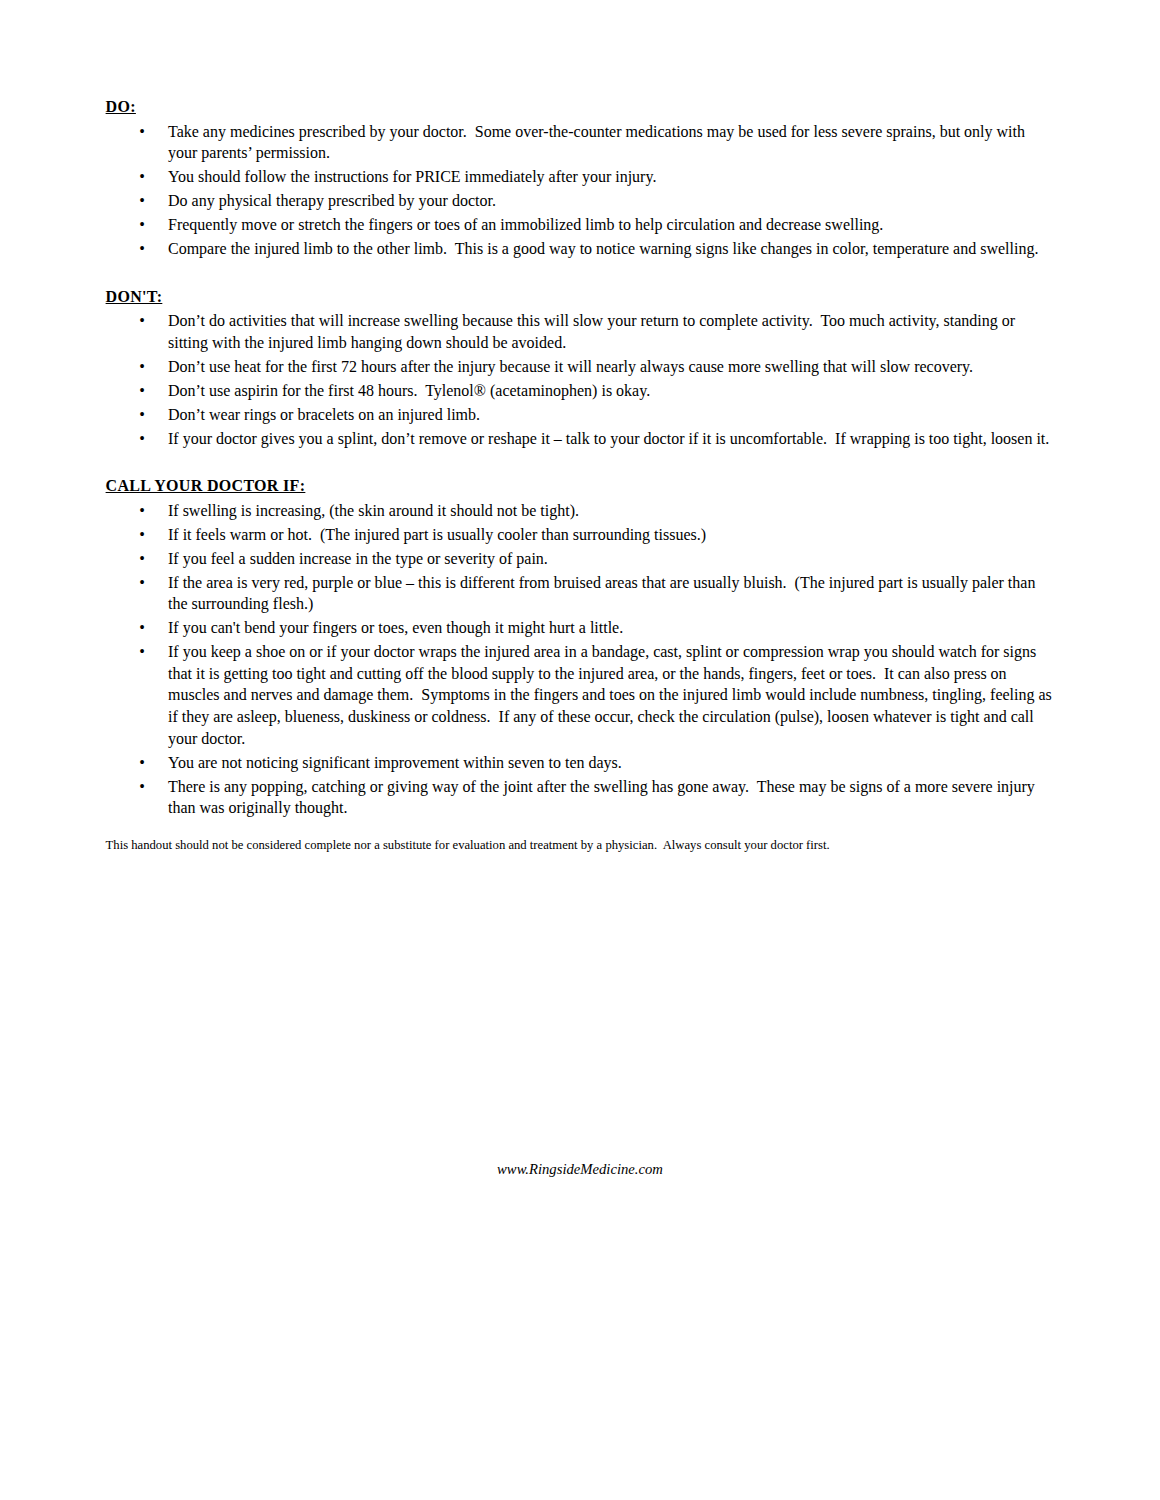DO:
Take any medicines prescribed by your doctor. Some over-the-counter medications may be used for less severe sprains, but only with your parents’ permission.
You should follow the instructions for PRICE immediately after your injury.
Do any physical therapy prescribed by your doctor.
Frequently move or stretch the fingers or toes of an immobilized limb to help circulation and decrease swelling.
Compare the injured limb to the other limb. This is a good way to notice warning signs like changes in color, temperature and swelling.
DON'T:
Don’t do activities that will increase swelling because this will slow your return to complete activity. Too much activity, standing or sitting with the injured limb hanging down should be avoided.
Don’t use heat for the first 72 hours after the injury because it will nearly always cause more swelling that will slow recovery.
Don’t use aspirin for the first 48 hours. Tylenol® (acetaminophen) is okay.
Don’t wear rings or bracelets on an injured limb.
If your doctor gives you a splint, don’t remove or reshape it – talk to your doctor if it is uncomfortable. If wrapping is too tight, loosen it.
CALL YOUR DOCTOR IF:
If swelling is increasing, (the skin around it should not be tight).
If it feels warm or hot. (The injured part is usually cooler than surrounding tissues.)
If you feel a sudden increase in the type or severity of pain.
If the area is very red, purple or blue – this is different from bruised areas that are usually bluish. (The injured part is usually paler than the surrounding flesh.)
If you can't bend your fingers or toes, even though it might hurt a little.
If you keep a shoe on or if your doctor wraps the injured area in a bandage, cast, splint or compression wrap you should watch for signs that it is getting too tight and cutting off the blood supply to the injured area, or the hands, fingers, feet or toes. It can also press on muscles and nerves and damage them. Symptoms in the fingers and toes on the injured limb would include numbness, tingling, feeling as if they are asleep, blueness, duskiness or coldness. If any of these occur, check the circulation (pulse), loosen whatever is tight and call your doctor.
You are not noticing significant improvement within seven to ten days.
There is any popping, catching or giving way of the joint after the swelling has gone away. These may be signs of a more severe injury than was originally thought.
This handout should not be considered complete nor a substitute for evaluation and treatment by a physician. Always consult your doctor first.
www.RingsideMedicine.com